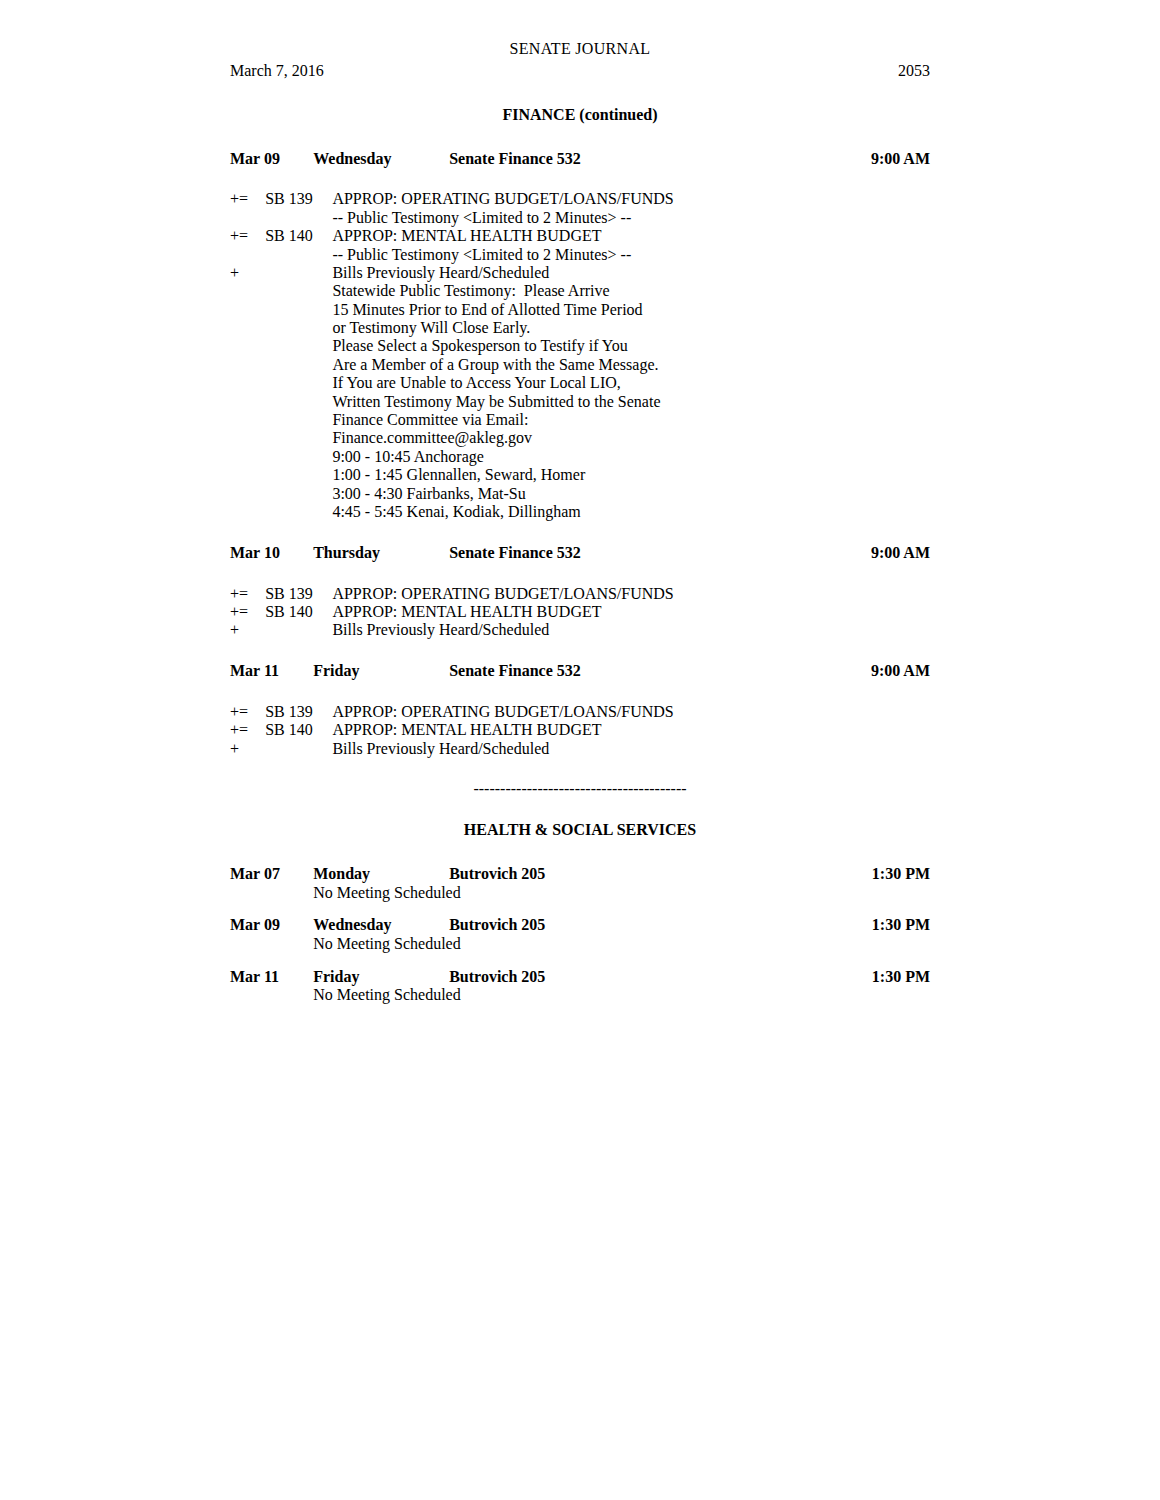SENATE JOURNAL
March 7, 2016 2053
FINANCE (continued)
| Mar 09 | Wednesday | Senate Finance 532 | 9:00 AM |
| += | SB 139 | APPROP: OPERATING BUDGET/LOANS/FUNDS |
| | | -- Public Testimony <Limited to 2 Minutes> -- |
| += | SB 140 | APPROP: MENTAL HEALTH BUDGET |
| | | -- Public Testimony <Limited to 2 Minutes> -- |
| + | | Bills Previously Heard/Scheduled |
| | | Statewide Public Testimony: Please Arrive |
| | | 15 Minutes Prior to End of Allotted Time Period |
| | | or Testimony Will Close Early. |
| | | Please Select a Spokesperson to Testify if You |
| | | Are a Member of a Group with the Same Message. |
| | | If You are Unable to Access Your Local LIO, |
| | | Written Testimony May be Submitted to the Senate |
| | | Finance Committee via Email: |
| | | Finance.committee@akleg.gov |
| | | 9:00 - 10:45 Anchorage |
| | | 1:00 - 1:45 Glennallen, Seward, Homer |
| | | 3:00 - 4:30 Fairbanks, Mat-Su |
| | | 4:45 - 5:45 Kenai, Kodiak, Dillingham |
| Mar 10 | Thursday | Senate Finance 532 | 9:00 AM |
| += | SB 139 | APPROP: OPERATING BUDGET/LOANS/FUNDS |
| += | SB 140 | APPROP: MENTAL HEALTH BUDGET |
| + | | Bills Previously Heard/Scheduled |
| Mar 11 | Friday | Senate Finance 532 | 9:00 AM |
| += | SB 139 | APPROP: OPERATING BUDGET/LOANS/FUNDS |
| += | SB 140 | APPROP: MENTAL HEALTH BUDGET |
| + | | Bills Previously Heard/Scheduled |
----------------------------------------
HEALTH & SOCIAL SERVICES
| Mar 07 | Monday | Butrovich 205 | 1:30 PM |
| | No Meeting Scheduled |
| Mar 09 | Wednesday | Butrovich 205 | 1:30 PM |
| | No Meeting Scheduled |
| Mar 11 | Friday | Butrovich 205 | 1:30 PM |
| | No Meeting Scheduled |